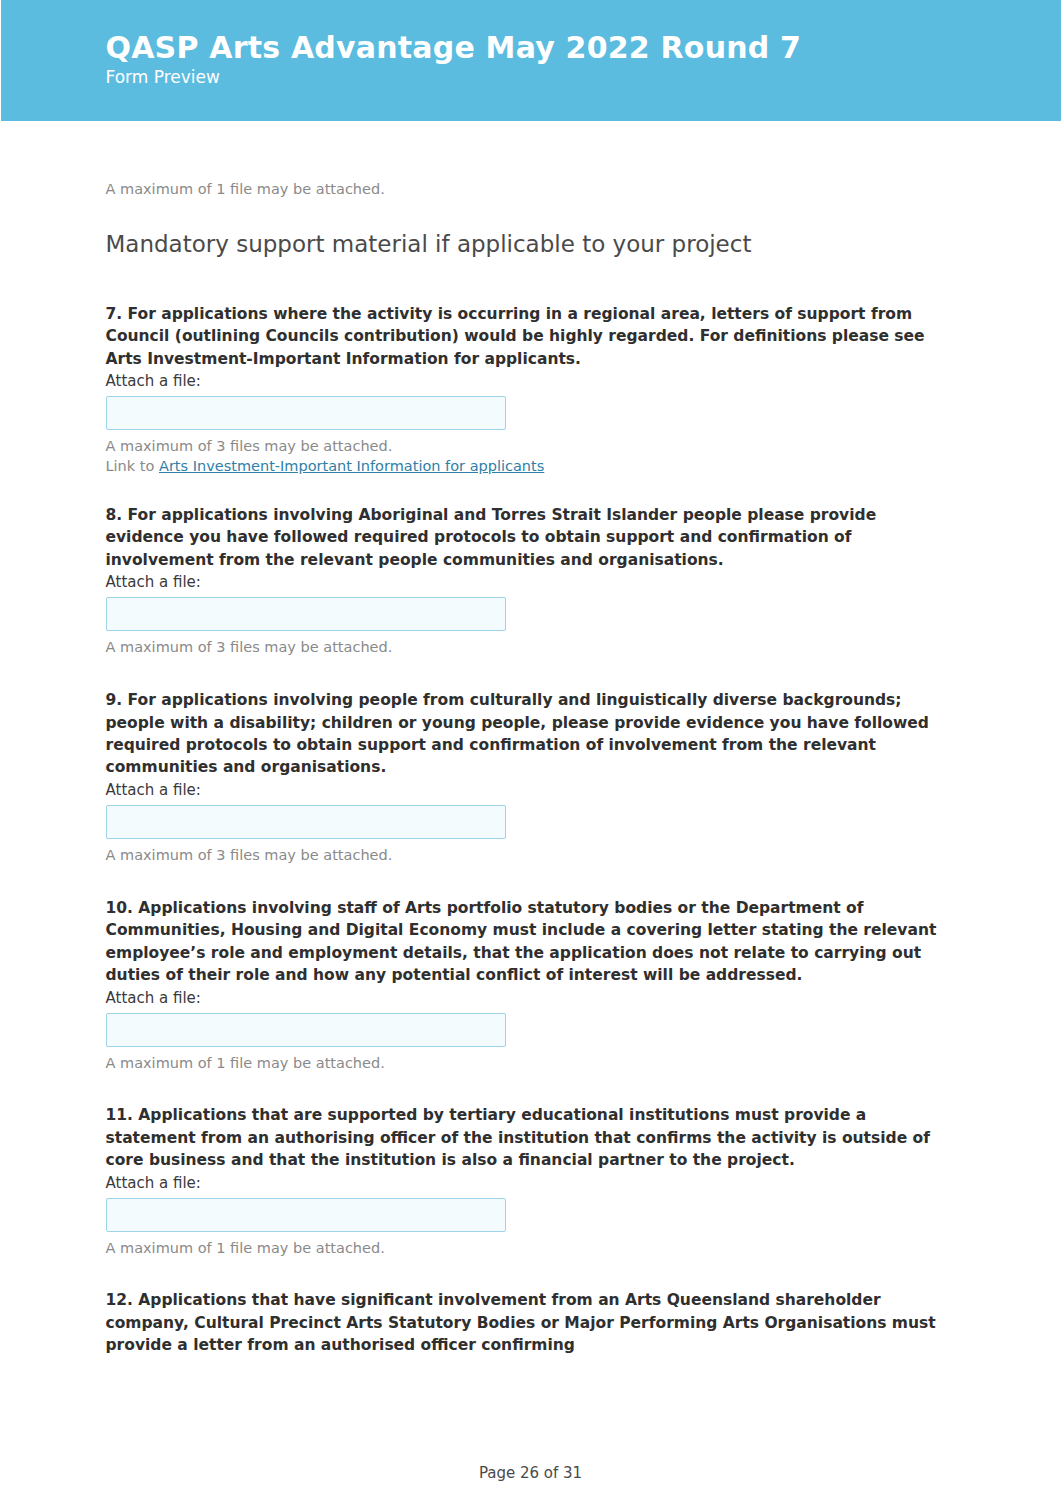QASP Arts Advantage May 2022 Round 7
Form Preview
A maximum of 1 file may be attached.
Mandatory support material if applicable to your project
7. For applications where the activity is occurring in a regional area, letters of support from Council (outlining Councils contribution) would be highly regarded. For definitions please see Arts Investment-Important Information for applicants.
Attach a file:
A maximum of 3 files may be attached.
Link to Arts Investment-Important Information for applicants
8. For applications involving Aboriginal and Torres Strait Islander people please provide evidence you have followed required protocols to obtain support and confirmation of involvement from the relevant people communities and organisations.
Attach a file:
A maximum of 3 files may be attached.
9. For applications involving people from culturally and linguistically diverse backgrounds; people with a disability; children or young people, please provide evidence you have followed required protocols to obtain support and confirmation of involvement from the relevant communities and organisations.
Attach a file:
A maximum of 3 files may be attached.
10. Applications involving staff of Arts portfolio statutory bodies or the Department of Communities, Housing and Digital Economy must include a covering letter stating the relevant employee’s role and employment details, that the application does not relate to carrying out duties of their role and how any potential conflict of interest will be addressed.
Attach a file:
A maximum of 1 file may be attached.
11. Applications that are supported by tertiary educational institutions must provide a statement from an authorising officer of the institution that confirms the activity is outside of core business and that the institution is also a financial partner to the project.
Attach a file:
A maximum of 1 file may be attached.
12. Applications that have significant involvement from an Arts Queensland shareholder company, Cultural Precinct Arts Statutory Bodies or Major Performing Arts Organisations must provide a letter from an authorised officer confirming
Page 26 of 31